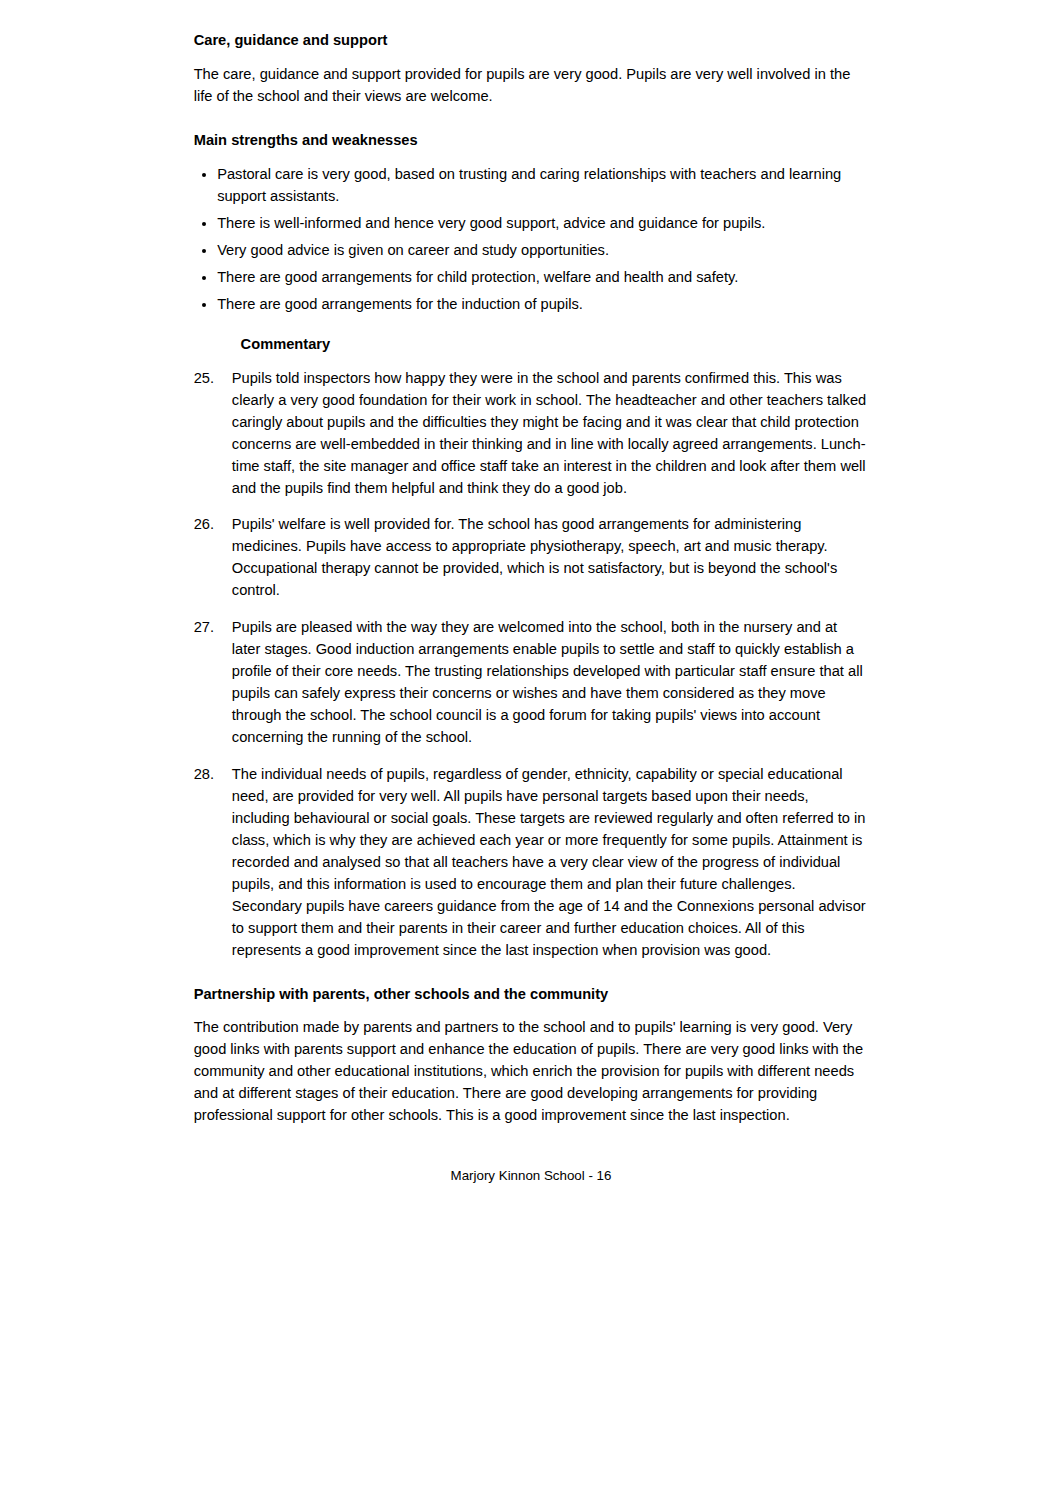Care, guidance and support
The care, guidance and support provided for pupils are very good. Pupils are very well involved in the life of the school and their views are welcome.
Main strengths and weaknesses
Pastoral care is very good, based on trusting and caring relationships with teachers and learning support assistants.
There is well-informed and hence very good support, advice and guidance for pupils.
Very good advice is given on career and study opportunities.
There are good arrangements for child protection, welfare and health and safety.
There are good arrangements for the induction of pupils.
Commentary
25. Pupils told inspectors how happy they were in the school and parents confirmed this. This was clearly a very good foundation for their work in school. The headteacher and other teachers talked caringly about pupils and the difficulties they might be facing and it was clear that child protection concerns are well-embedded in their thinking and in line with locally agreed arrangements. Lunch-time staff, the site manager and office staff take an interest in the children and look after them well and the pupils find them helpful and think they do a good job.
26. Pupils' welfare is well provided for. The school has good arrangements for administering medicines. Pupils have access to appropriate physiotherapy, speech, art and music therapy. Occupational therapy cannot be provided, which is not satisfactory, but is beyond the school's control.
27. Pupils are pleased with the way they are welcomed into the school, both in the nursery and at later stages. Good induction arrangements enable pupils to settle and staff to quickly establish a profile of their core needs. The trusting relationships developed with particular staff ensure that all pupils can safely express their concerns or wishes and have them considered as they move through the school. The school council is a good forum for taking pupils' views into account concerning the running of the school.
28. The individual needs of pupils, regardless of gender, ethnicity, capability or special educational need, are provided for very well. All pupils have personal targets based upon their needs, including behavioural or social goals. These targets are reviewed regularly and often referred to in class, which is why they are achieved each year or more frequently for some pupils. Attainment is recorded and analysed so that all teachers have a very clear view of the progress of individual pupils, and this information is used to encourage them and plan their future challenges. Secondary pupils have careers guidance from the age of 14 and the Connexions personal advisor to support them and their parents in their career and further education choices. All of this represents a good improvement since the last inspection when provision was good.
Partnership with parents, other schools and the community
The contribution made by parents and partners to the school and to pupils' learning is very good. Very good links with parents support and enhance the education of pupils. There are very good links with the community and other educational institutions, which enrich the provision for pupils with different needs and at different stages of their education. There are good developing arrangements for providing professional support for other schools. This is a good improvement since the last inspection.
Marjory Kinnon School - 16